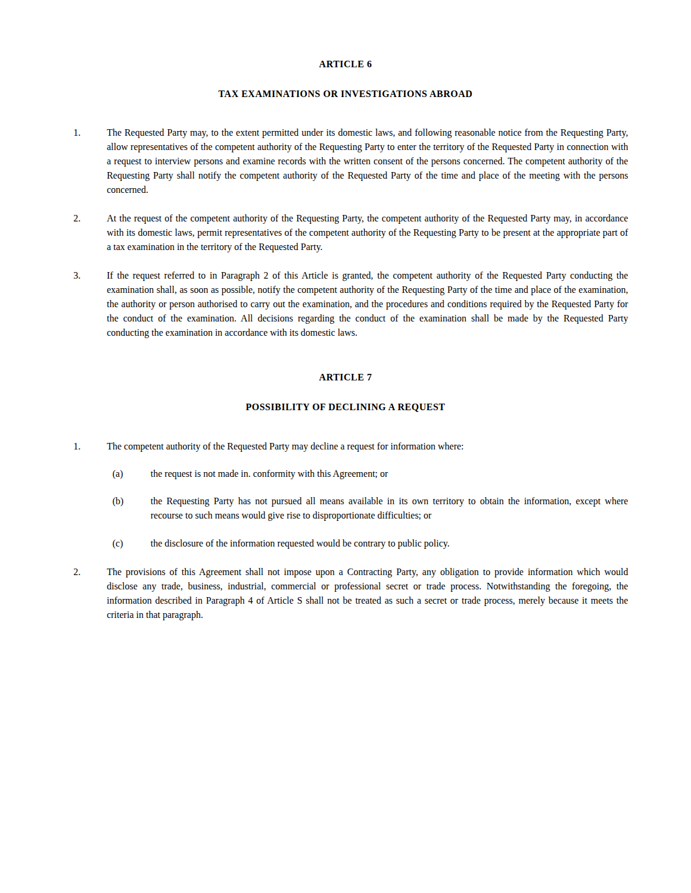ARTICLE 6
TAX EXAMINATIONS OR INVESTIGATIONS ABROAD
The Requested Party may, to the extent permitted under its domestic laws, and following reasonable notice from the Requesting Party, allow representatives of the competent authority of the Requesting Party to enter the territory of the Requested Party in connection with a request to interview persons and examine records with the written consent of the persons concerned. The competent authority of the Requesting Party shall notify the competent authority of the Requested Party of the time and place of the meeting with the persons concerned.
At the request of the competent authority of the Requesting Party, the competent authority of the Requested Party may, in accordance with its domestic laws, permit representatives of the competent authority of the Requesting Party to be present at the appropriate part of a tax examination in the territory of the Requested Party.
If the request referred to in Paragraph 2 of this Article is granted, the competent authority of the Requested Party conducting the examination shall, as soon as possible, notify the competent authority of the Requesting Party of the time and place of the examination, the authority or person authorised to carry out the examination, and the procedures and conditions required by the Requested Party for the conduct of the examination. All decisions regarding the conduct of the examination shall be made by the Requested Party conducting the examination in accordance with its domestic laws.
ARTICLE 7
POSSIBILITY OF DECLINING A REQUEST
The competent authority of the Requested Party may decline a request for information where:
the request is not made in. conformity with this Agreement; or
the Requesting Party has not pursued all means available in its own territory to obtain the information, except where recourse to such means would give rise to disproportionate difficulties; or
the disclosure of the information requested would be contrary to public policy.
The provisions of this Agreement shall not impose upon a Contracting Party, any obligation to provide information which would disclose any trade, business, industrial, commercial or professional secret or trade process. Notwithstanding the foregoing, the information described in Paragraph 4 of Article S shall not be treated as such a secret or trade process, merely because it meets the criteria in that paragraph.